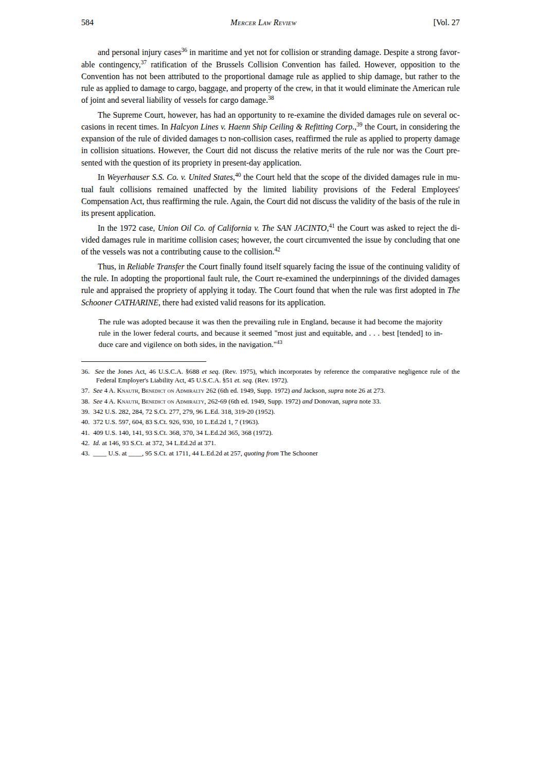584 Mercer Law Review [Vol. 27
and personal injury cases36 in maritime and yet not for collision or stranding damage. Despite a strong favorable contingency,37 ratification of the Brussels Collision Convention has failed. However, opposition to the Convention has not been attributed to the proportional damage rule as applied to ship damage, but rather to the rule as applied to damage to cargo, baggage, and property of the crew, in that it would eliminate the American rule of joint and several liability of vessels for cargo damage.38
The Supreme Court, however, has had an opportunity to re-examine the divided damages rule on several occasions in recent times. In Halcyon Lines v. Haenn Ship Ceiling & Refitting Corp.,39 the Court, in considering the expansion of the rule of divided damages tɔ non-collision cases, reaffirmed the rule as applied to property damage in collision situations. However, the Court did not discuss the relative merits of the rule nor was the Court presented with the question of its propriety in present-day application.
In Weyerhauser S.S. Co. v. United States,40 the Court held that the scope of the divided damages rule in mutual fault collisions remained unaffected by the limited liability provisions of the Federal Employees' Compensation Act, thus reaffirming the rule. Again, the Court did not discuss the validity of the basis of the rule in its present application.
In the 1972 case, Union Oil Co. of California v. The SAN JACINTO,41 the Court was asked to reject the divided damages rule in maritime collision cases; however, the court circumvented the issue by concluding that one of the vessels was not a contributing cause to the collision.42
Thus, in Reliable Transfer the Court finally found itself squarely facing the issue of the continuing validity of the rule. In adopting the proportional fault rule, the Court re-examined the underpinnings of the divided damages rule and appraised the propriety of applying it today. The Court found that when the rule was first adopted in The Schooner CATHARINE, there had existed valid reasons for its application.
The rule was adopted because it was then the prevailing rule in England, because it had become the majority rule in the lower federal courts, and because it seemed "most just and equitable, and . . . best [tended] to induce care and vigilence on both sides, in the navigation."43
36. See the Jones Act, 46 U.S.C.A. §688 et seq. (Rev. 1975), which incorporates by reference the comparative negligence rule of the Federal Employer's Liability Act, 45 U.S.C.A. §51 et. seq. (Rev. 1972).
37. See 4 A. Knauth, Benedict on Admiralty 262 (6th ed. 1949, Supp. 1972) and Jackson, supra note 26 at 273.
38. See 4 A. Knauth, Benedict on Admiralty, 262-69 (6th ed. 1949, Supp. 1972) and Donovan, supra note 33.
39. 342 U.S. 282, 284, 72 S.Ct. 277, 279, 96 L.Ed. 318, 319-20 (1952).
40. 372 U.S. 597, 604, 83 S.Ct. 926, 930, 10 L.Ed.2d 1, 7 (1963).
41. 409 U.S. 140, 141, 93 S.Ct. 368, 370, 34 L.Ed.2d 365, 368 (1972).
42. Id. at 146, 93 S.Ct. at 372, 34 L.Ed.2d at 371.
43. ____ U.S. at ____, 95 S.Ct. at 1711, 44 L.Ed.2d at 257, quoting from The Schooner